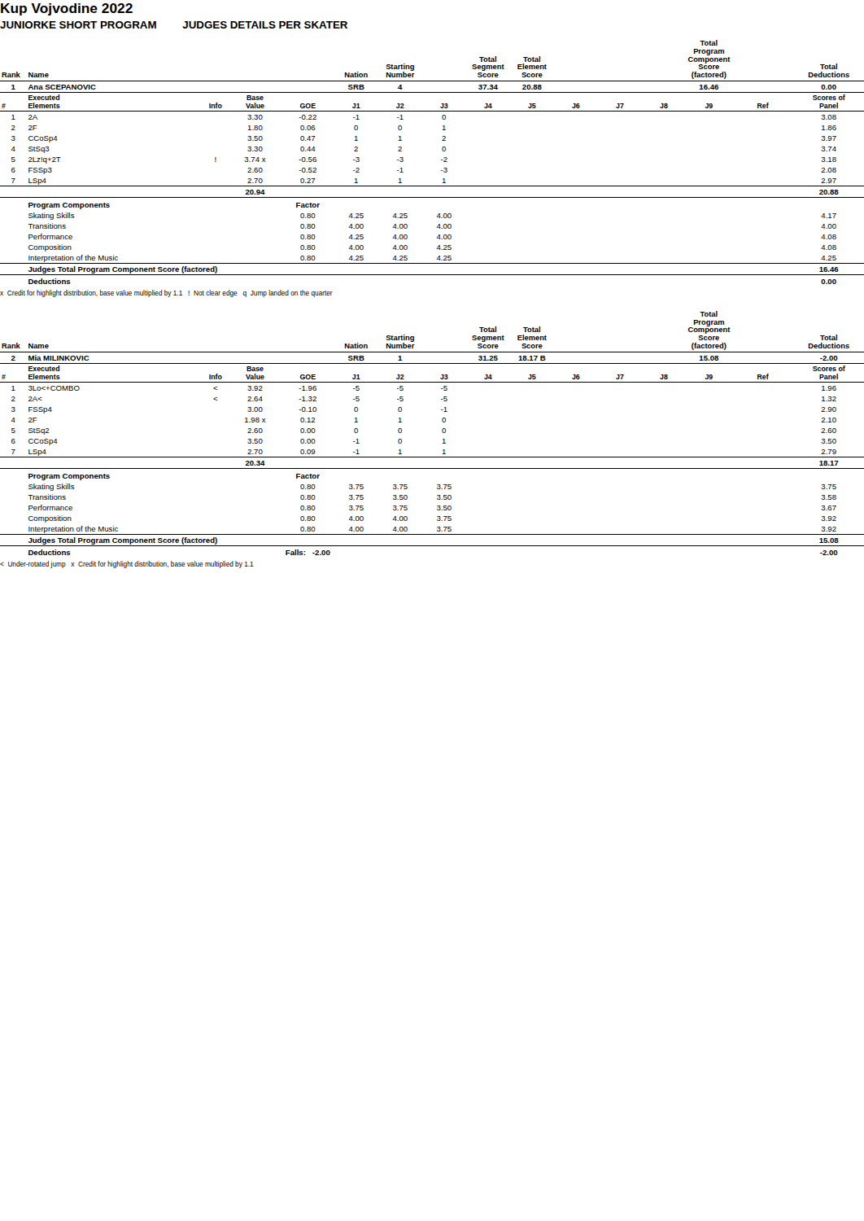Kup Vojvodine 2022
JUNIORKE SHORT PROGRAM JUDGES DETAILS PER SKATER
| Rank | Name | | | | Nation | Starting Number | | Total Segment Score | Total Element Score | | | | Total Program Component Score (factored) | | Total Deductions |
| --- | --- | --- | --- | --- | --- | --- | --- | --- | --- | --- | --- | --- | --- | --- | --- |
| 1 | Ana SCEPANOVIC | SRB | 4 | | 37.34 | 20.88 | | | | 16.46 | | 0.00 |
| # | Executed Elements | Info | Base Value | GOE | J1 | J2 | J3 | J4 | J5 | J6 | J7 | J8 | J9 | Ref | Scores of Panel |
| 1 | 2A | | 3.30 | -0.22 | -1 | -1 | 0 | | | | | | | | 3.08 |
| 2 | 2F | | 1.80 | 0.06 | 0 | 0 | 1 | | | | | | | | 1.86 |
| 3 | CCoSp4 | | 3.50 | 0.47 | 1 | 1 | 2 | | | | | | | | 3.97 |
| 4 | StSq3 | | 3.30 | 0.44 | 2 | 2 | 0 | | | | | | | | 3.74 |
| 5 | 2Lz!q+2T | ! | 3.74 x | -0.56 | -3 | -3 | -2 | | | | | | | | 3.18 |
| 6 | FSSp3 | | 2.60 | -0.52 | -2 | -1 | -3 | | | | | | | | 2.08 |
| 7 | LSp4 | | 2.70 | 0.27 | 1 | 1 | 1 | | | | | | | | 2.97 |
| | | | 20.94 | | | | | | | | | | | | 20.88 |
| | Program Components | Factor | | | | | | | | | | | |
| | Skating Skills | 0.80 | 4.25 | 4.25 | 4.00 | | | | | | | | 4.17 |
| | Transitions | 0.80 | 4.00 | 4.00 | 4.00 | | | | | | | | 4.00 |
| | Performance | 0.80 | 4.25 | 4.00 | 4.00 | | | | | | | | 4.08 |
| | Composition | 0.80 | 4.00 | 4.00 | 4.25 | | | | | | | | 4.08 |
| | Interpretation of the Music | 0.80 | 4.25 | 4.25 | 4.25 | | | | | | | | 4.25 |
| | Judges Total Program Component Score (factored) | | | | | | | | | | | 16.46 |
| | Deductions | | | | | | | | | | | | 0.00 |
x Credit for highlight distribution, base value multiplied by 1.1 ! Not clear edge q Jump landed on the quarter
| Rank | Name | | | | Nation | Starting Number | | Total Segment Score | Total Element Score | | | | Total Program Component Score (factored) | | Total Deductions |
| --- | --- | --- | --- | --- | --- | --- | --- | --- | --- | --- | --- | --- | --- | --- | --- |
| 2 | Mia MILINKOVIC | SRB | 1 | | 31.25 | 18.17 B | | | | 15.08 | | -2.00 |
| # | Executed Elements | Info | Base Value | GOE | J1 | J2 | J3 | J4 | J5 | J6 | J7 | J8 | J9 | Ref | Scores of Panel |
| 1 | 3Lo<+COMBO | < | 3.92 | -1.96 | -5 | -5 | -5 | | | | | | | | 1.96 |
| 2 | 2A< | < | 2.64 | -1.32 | -5 | -5 | -5 | | | | | | | | 1.32 |
| 3 | FSSp4 | | 3.00 | -0.10 | 0 | 0 | -1 | | | | | | | | 2.90 |
| 4 | 2F | | 1.98 x | 0.12 | 1 | 1 | 0 | | | | | | | | 2.10 |
| 5 | StSq2 | | 2.60 | 0.00 | 0 | 0 | 0 | | | | | | | | 2.60 |
| 6 | CCoSp4 | | 3.50 | 0.00 | -1 | 0 | 1 | | | | | | | | 3.50 |
| 7 | LSp4 | | 2.70 | 0.09 | -1 | 1 | 1 | | | | | | | | 2.79 |
| | | | 20.34 | | | | | | | | | | | | 18.17 |
| | Program Components | Factor | | | | | | | | | | | |
| | Skating Skills | 0.80 | 3.75 | 3.75 | 3.75 | | | | | | | | 3.75 |
| | Transitions | 0.80 | 3.75 | 3.50 | 3.50 | | | | | | | | 3.58 |
| | Performance | 0.80 | 3.75 | 3.75 | 3.50 | | | | | | | | 3.67 |
| | Composition | 0.80 | 4.00 | 4.00 | 3.75 | | | | | | | | 3.92 |
| | Interpretation of the Music | 0.80 | 4.00 | 4.00 | 3.75 | | | | | | | | 3.92 |
| | Judges Total Program Component Score (factored) | | | | | | | | | | | 15.08 |
| | Deductions | Falls: -2.00 | | | | | | | | | | | -2.00 |
< Under-rotated jump x Credit for highlight distribution, base value multiplied by 1.1